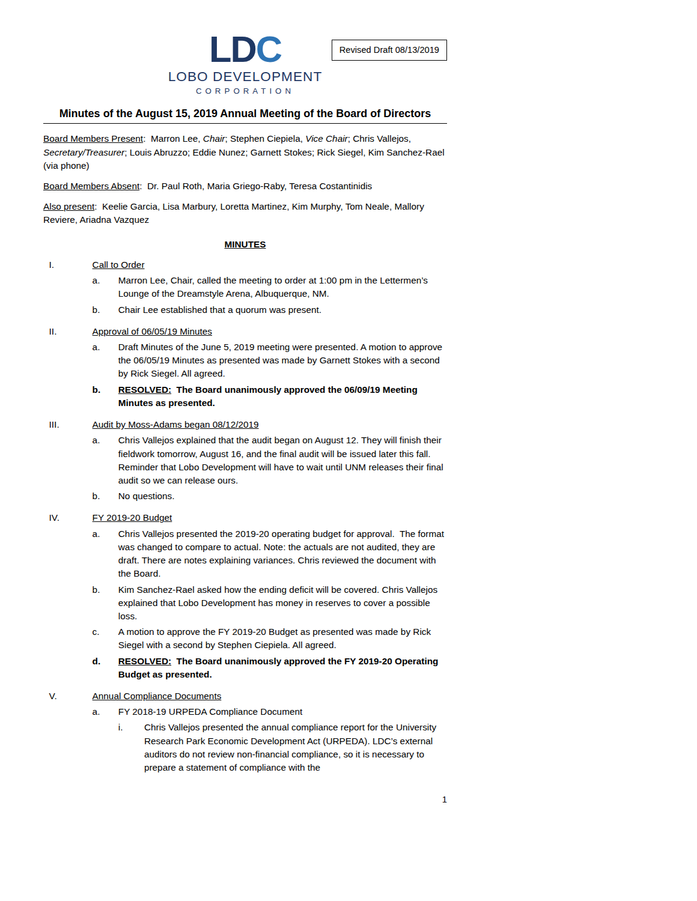Revised Draft 08/13/2019
LDC
LOBO DEVELOPMENT
CORPORATION
Minutes of the August 15, 2019 Annual Meeting of the Board of Directors
Board Members Present: Marron Lee, Chair; Stephen Ciepiela, Vice Chair; Chris Vallejos, Secretary/Treasurer; Louis Abruzzo; Eddie Nunez; Garnett Stokes; Rick Siegel, Kim Sanchez-Rael (via phone)
Board Members Absent: Dr. Paul Roth, Maria Griego-Raby, Teresa Costantinidis
Also present: Keelie Garcia, Lisa Marbury, Loretta Martinez, Kim Murphy, Tom Neale, Mallory Reviere, Ariadna Vazquez
MINUTES
Call to Order
Marron Lee, Chair, called the meeting to order at 1:00 pm in the Lettermen’s Lounge of the Dreamstyle Arena, Albuquerque, NM.
Chair Lee established that a quorum was present.
Approval of 06/05/19 Minutes
Draft Minutes of the June 5, 2019 meeting were presented. A motion to approve the 06/05/19 Minutes as presented was made by Garnett Stokes with a second by Rick Siegel. All agreed.
RESOLVED: The Board unanimously approved the 06/09/19 Meeting Minutes as presented.
Audit by Moss-Adams began 08/12/2019
Chris Vallejos explained that the audit began on August 12. They will finish their fieldwork tomorrow, August 16, and the final audit will be issued later this fall. Reminder that Lobo Development will have to wait until UNM releases their final audit so we can release ours.
No questions.
FY 2019-20 Budget
Chris Vallejos presented the 2019-20 operating budget for approval. The format was changed to compare to actual. Note: the actuals are not audited, they are draft. There are notes explaining variances. Chris reviewed the document with the Board.
Kim Sanchez-Rael asked how the ending deficit will be covered. Chris Vallejos explained that Lobo Development has money in reserves to cover a possible loss.
A motion to approve the FY 2019-20 Budget as presented was made by Rick Siegel with a second by Stephen Ciepiela. All agreed.
RESOLVED: The Board unanimously approved the FY 2019-20 Operating Budget as presented.
Annual Compliance Documents
FY 2018-19 URPEDA Compliance Document
Chris Vallejos presented the annual compliance report for the University Research Park Economic Development Act (URPEDA). LDC’s external auditors do not review non-financial compliance, so it is necessary to prepare a statement of compliance with the
1